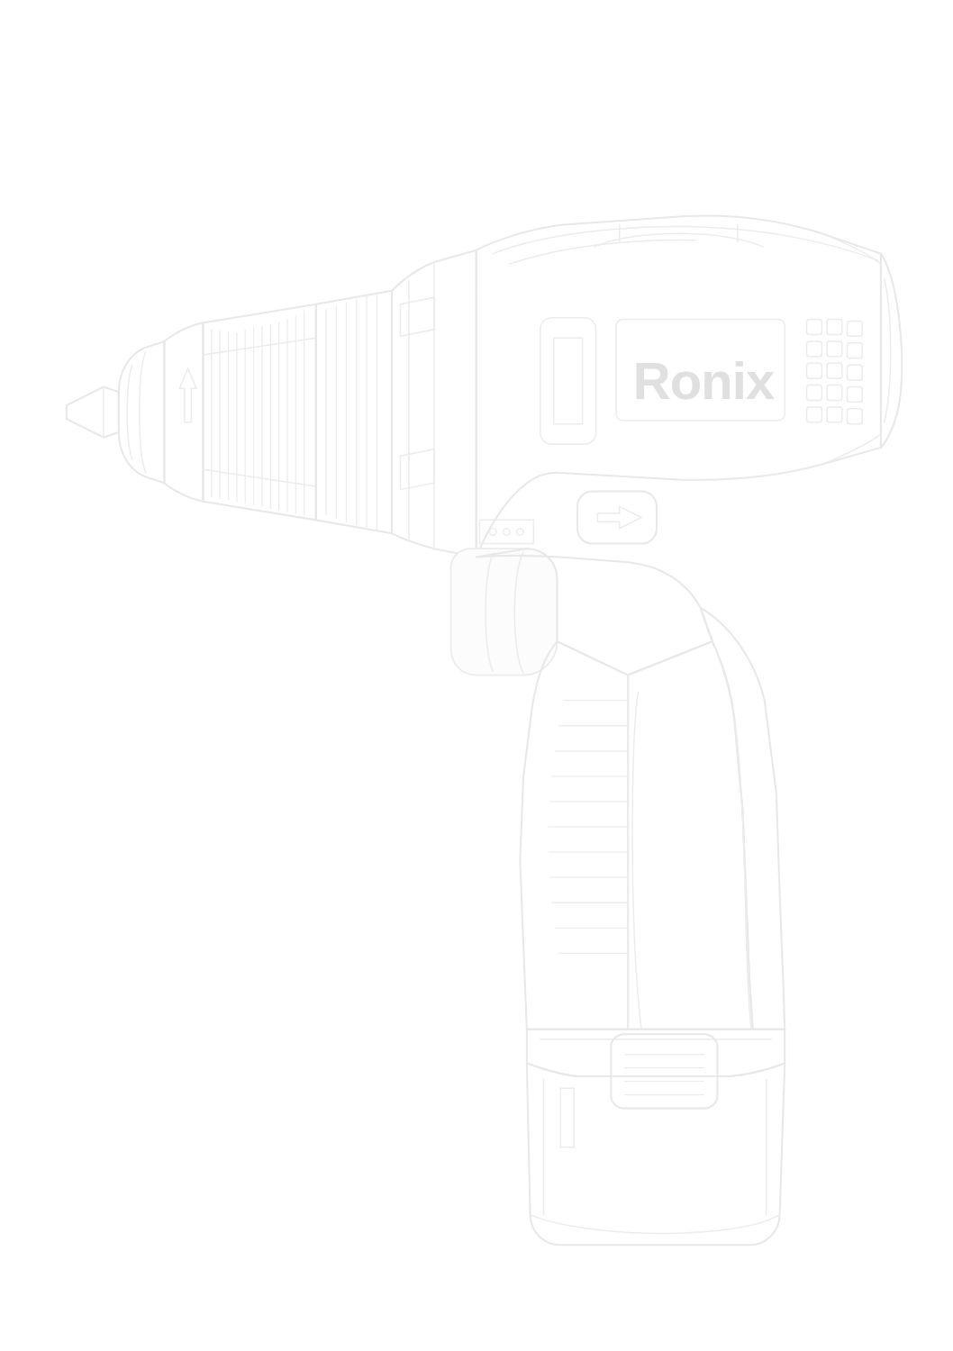Ronix cordless drill outline illustration Ronix